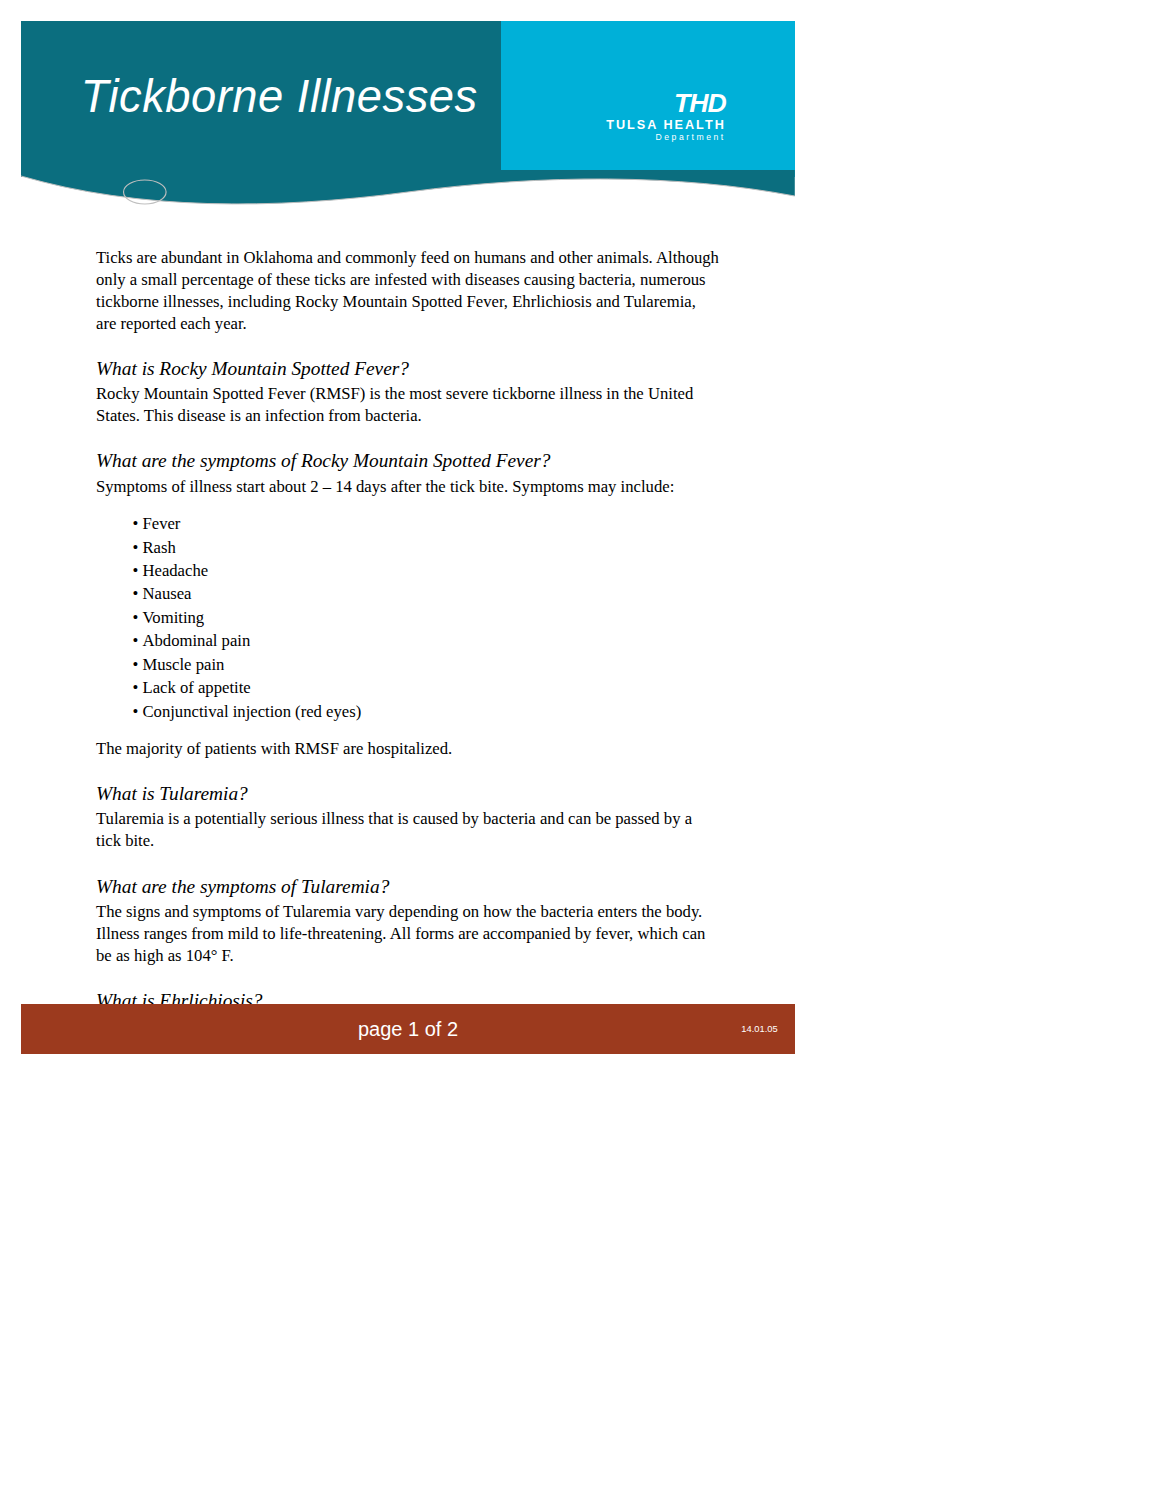Tickborne Illnesses
THD TULSA HEALTH Department
Ticks are abundant in Oklahoma and commonly feed on humans and other animals. Although only a small percentage of these ticks are infested with diseases causing bacteria, numerous tickborne illnesses, including Rocky Mountain Spotted Fever, Ehrlichiosis and Tularemia, are reported each year.
What is Rocky Mountain Spotted Fever?
Rocky Mountain Spotted Fever (RMSF) is the most severe tickborne illness in the United States. This disease is an infection from bacteria.
What are the symptoms of Rocky Mountain Spotted Fever?
Symptoms of illness start about 2 – 14 days after the tick bite. Symptoms may include:
Fever
Rash
Headache
Nausea
Vomiting
Abdominal pain
Muscle pain
Lack of appetite
Conjunctival injection (red eyes)
The majority of patients with RMSF are hospitalized.
What is Tularemia?
Tularemia is a potentially serious illness that is caused by bacteria and can be passed by a tick bite.
What are the symptoms of Tularemia?
The signs and symptoms of Tularemia vary depending on how the bacteria enters the body. Illness ranges from mild to life-threatening. All forms are accompanied by fever, which can be as high as 104° F.
What is Ehrlichiosis?
Ehrlichiosis is the general name used to describe many bacterial diseases that affect animals and humans.
page 1 of 2
14.01.05